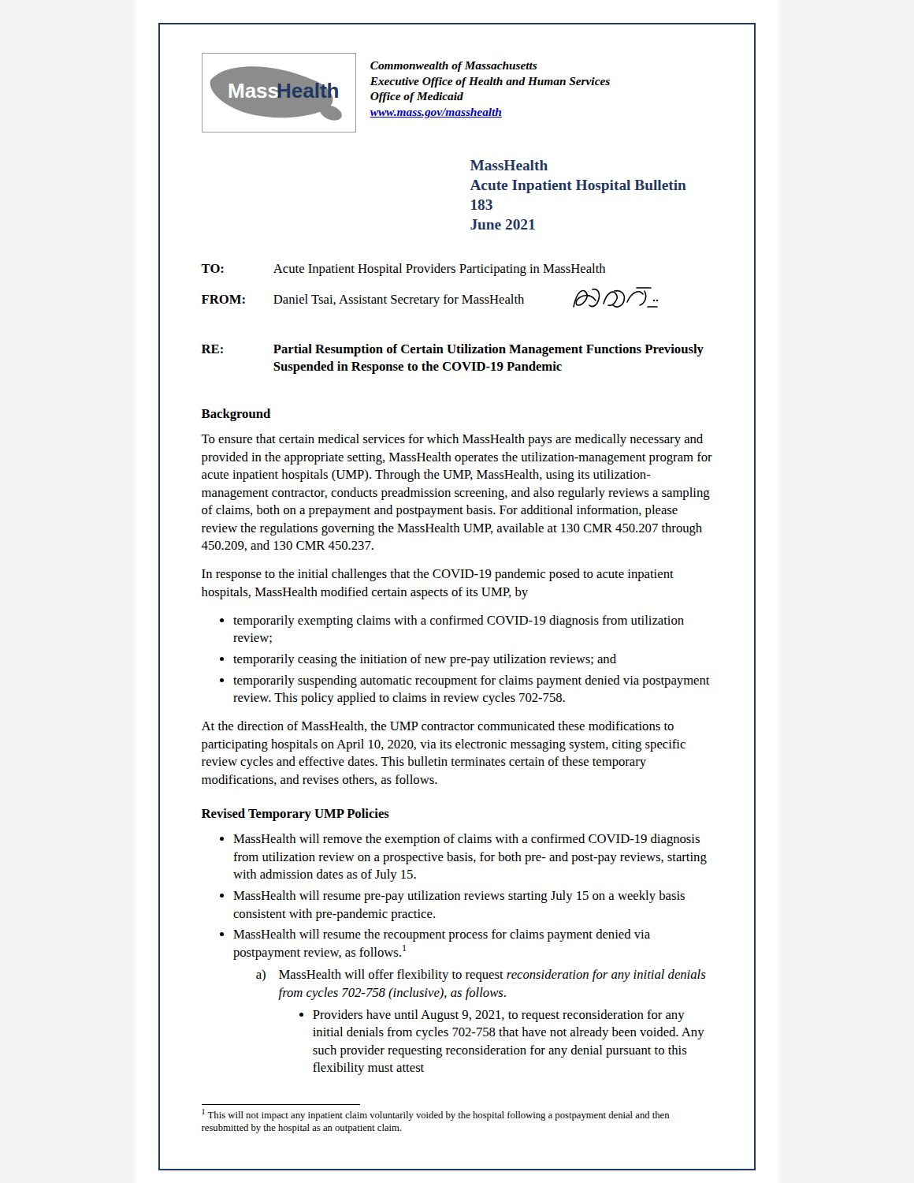Mass Health
Commonwealth of Massachusetts
Executive Office of Health and Human Services
Office of Medicaid
www.mass.gov/masshealth
MassHealth
Acute Inpatient Hospital Bulletin 183
June 2021
| TO: | Acute Inpatient Hospital Providers Participating in MassHealth |
| FROM: | Daniel Tsai, Assistant Secretary for MassHealth |
| RE: | Partial Resumption of Certain Utilization Management Functions Previously Suspended in Response to the COVID-19 Pandemic |
Background
To ensure that certain medical services for which MassHealth pays are medically necessary and provided in the appropriate setting, MassHealth operates the utilization-management program for acute inpatient hospitals (UMP). Through the UMP, MassHealth, using its utilization-management contractor, conducts preadmission screening, and also regularly reviews a sampling of claims, both on a prepayment and postpayment basis. For additional information, please review the regulations governing the MassHealth UMP, available at 130 CMR 450.207 through 450.209, and 130 CMR 450.237.
In response to the initial challenges that the COVID-19 pandemic posed to acute inpatient hospitals, MassHealth modified certain aspects of its UMP, by
temporarily exempting claims with a confirmed COVID-19 diagnosis from utilization review;
temporarily ceasing the initiation of new pre-pay utilization reviews; and
temporarily suspending automatic recoupment for claims payment denied via postpayment review. This policy applied to claims in review cycles 702-758.
At the direction of MassHealth, the UMP contractor communicated these modifications to participating hospitals on April 10, 2020, via its electronic messaging system, citing specific review cycles and effective dates. This bulletin terminates certain of these temporary modifications, and revises others, as follows.
Revised Temporary UMP Policies
MassHealth will remove the exemption of claims with a confirmed COVID-19 diagnosis from utilization review on a prospective basis, for both pre- and post-pay reviews, starting with admission dates as of July 15.
MassHealth will resume pre-pay utilization reviews starting July 15 on a weekly basis consistent with pre-pandemic practice.
MassHealth will resume the recoupment process for claims payment denied via postpayment review, as follows.1
MassHealth will offer flexibility to request reconsideration for any initial denials from cycles 702-758 (inclusive), as follows.
Providers have until August 9, 2021, to request reconsideration for any initial denials from cycles 702-758 that have not already been voided. Any such provider requesting reconsideration for any denial pursuant to this flexibility must attest
1 This will not impact any inpatient claim voluntarily voided by the hospital following a postpayment denial and then resubmitted by the hospital as an outpatient claim.